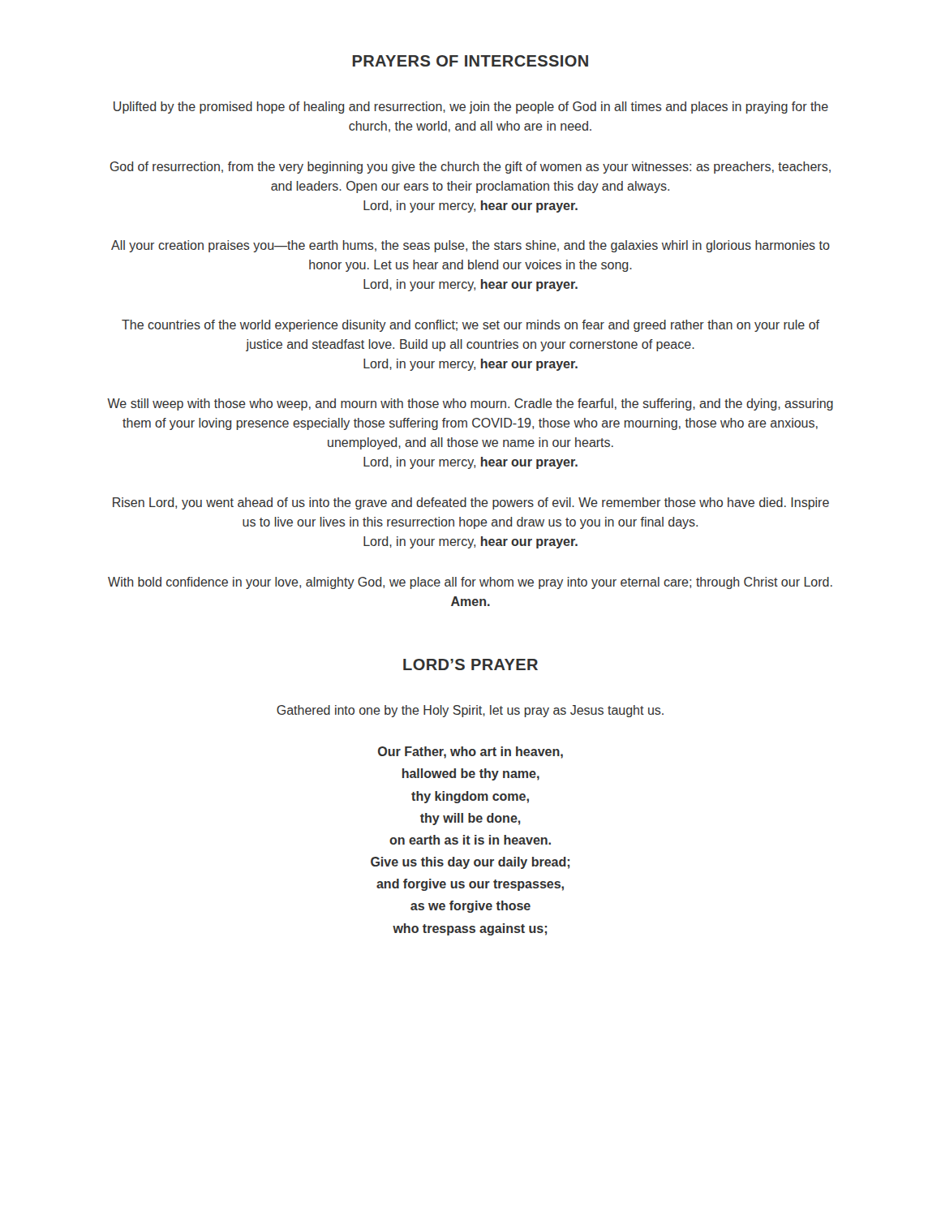PRAYERS OF INTERCESSION
Uplifted by the promised hope of healing and resurrection, we join the people of God in all times and places in praying for the church, the world, and all who are in need.
God of resurrection, from the very beginning you give the church the gift of women as your witnesses: as preachers, teachers, and leaders. Open our ears to their proclamation this day and always.
Lord, in your mercy, hear our prayer.
All your creation praises you—the earth hums, the seas pulse, the stars shine, and the galaxies whirl in glorious harmonies to honor you. Let us hear and blend our voices in the song.
Lord, in your mercy, hear our prayer.
The countries of the world experience disunity and conflict; we set our minds on fear and greed rather than on your rule of justice and steadfast love. Build up all countries on your cornerstone of peace.
Lord, in your mercy, hear our prayer.
We still weep with those who weep, and mourn with those who mourn. Cradle the fearful, the suffering, and the dying, assuring them of your loving presence especially those suffering from COVID-19, those who are mourning, those who are anxious, unemployed, and all those we name in our hearts.
Lord, in your mercy, hear our prayer.
Risen Lord, you went ahead of us into the grave and defeated the powers of evil. We remember those who have died. Inspire us to live our lives in this resurrection hope and draw us to you in our final days.
Lord, in your mercy, hear our prayer.
With bold confidence in your love, almighty God, we place all for whom we pray into your eternal care; through Christ our Lord. Amen.
LORD’S PRAYER
Gathered into one by the Holy Spirit, let us pray as Jesus taught us.
Our Father, who art in heaven,
hallowed be thy name,
thy kingdom come,
thy will be done,
on earth as it is in heaven.
Give us this day our daily bread;
and forgive us our trespasses,
as we forgive those
who trespass against us;